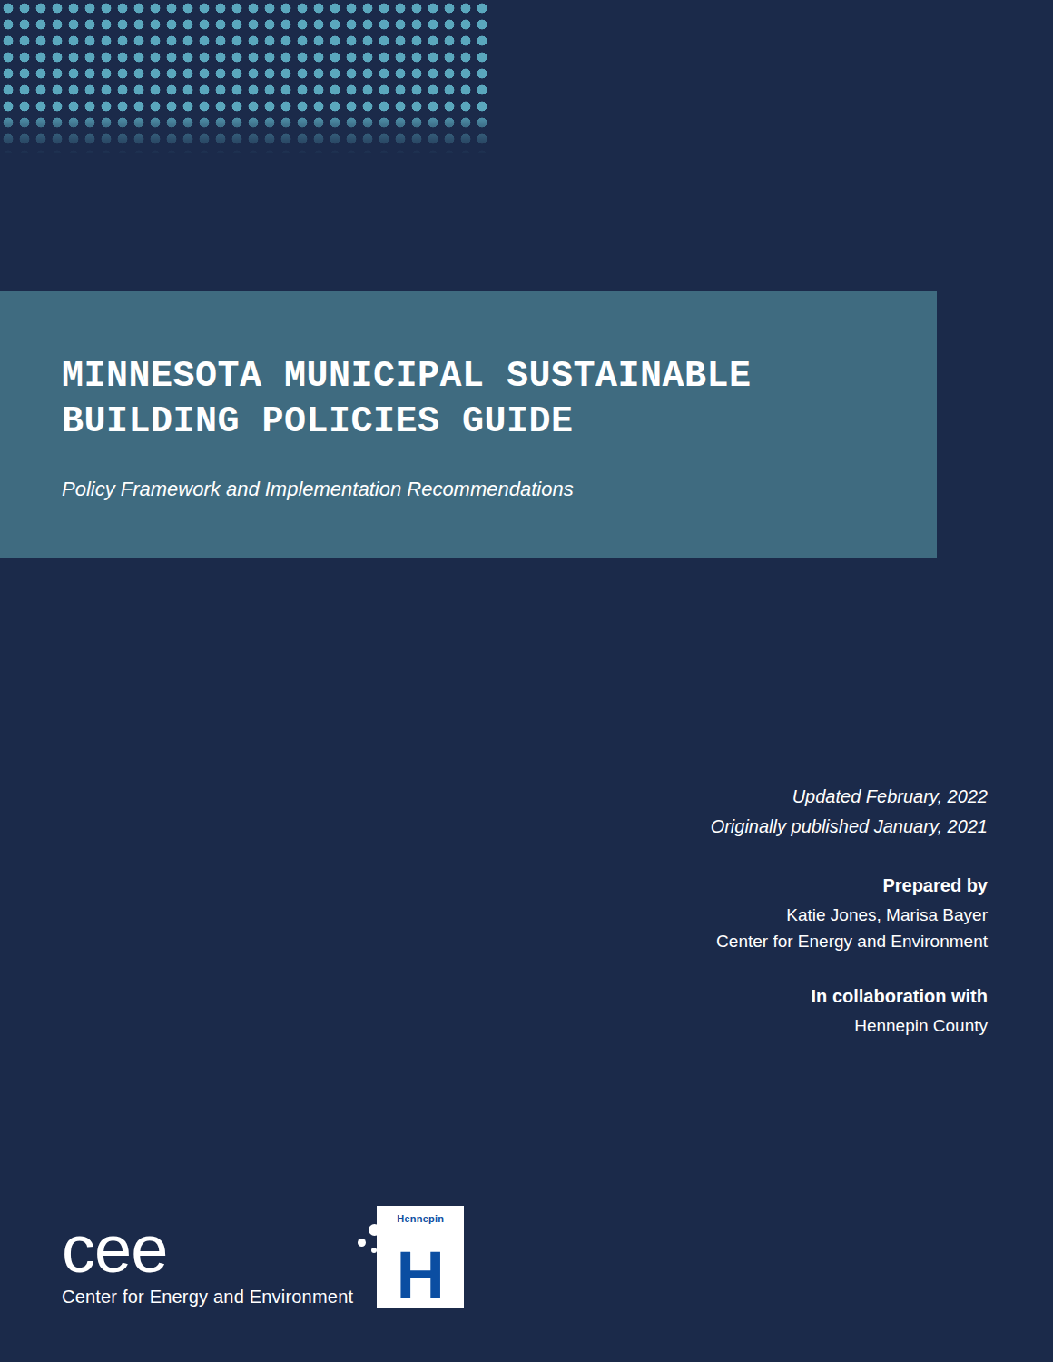Minnesota Municipal Sustainable Building Policies Guide
Policy Framework and Implementation Recommendations
Updated February, 2022
Originally published January, 2021
Prepared by Katie Jones, Marisa Bayer
Center for Energy and Environment
In collaboration with Hennepin County
cee
Center for Energy and Environment
Hennepin H